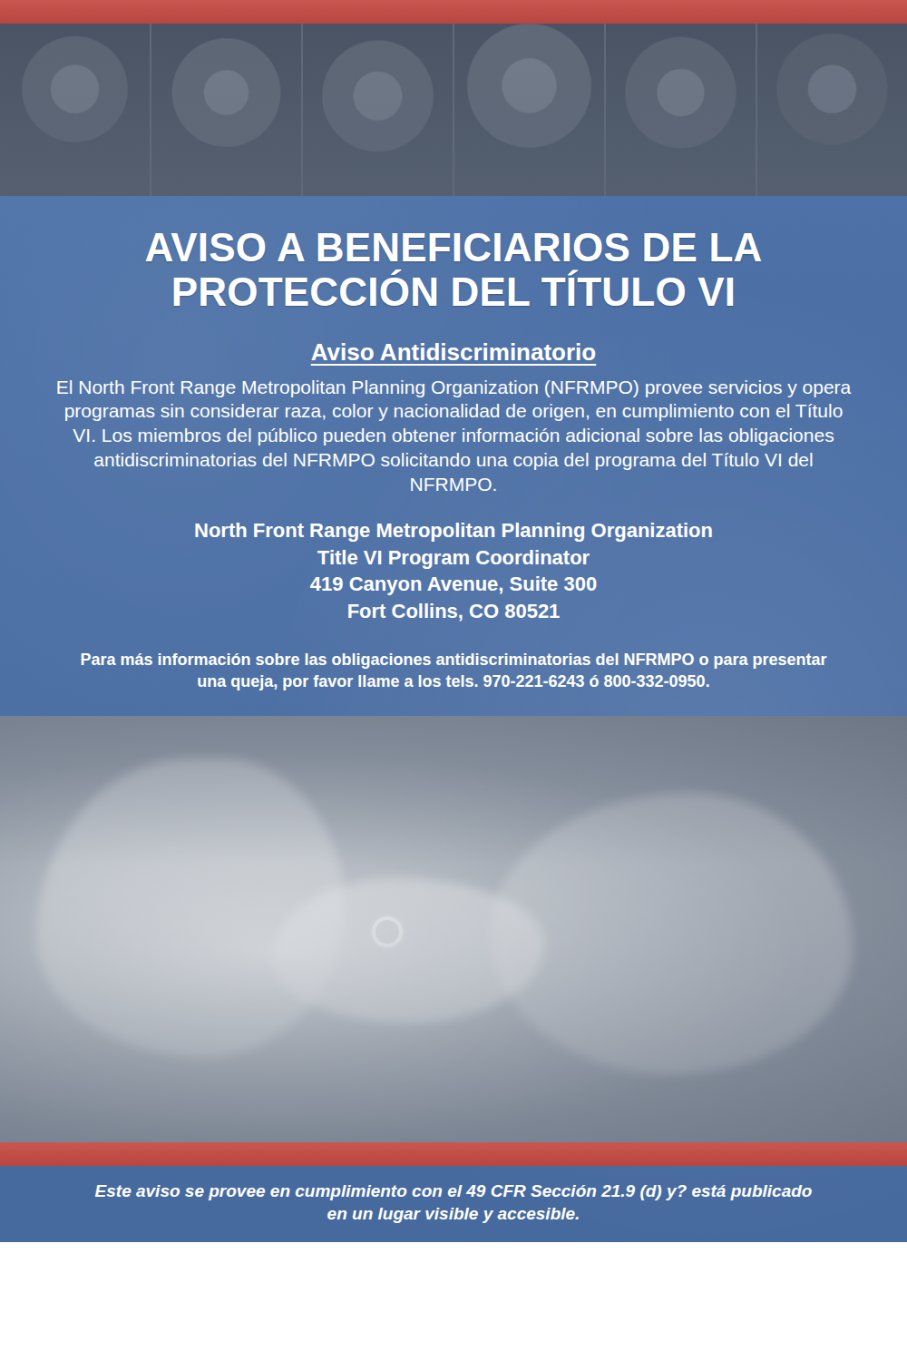AVISO A BENEFICIARIOS DE LA
PROTECCIÓN DEL TÍTULO VI
Aviso Antidiscriminatorio
El North Front Range Metropolitan Planning Organization (NFRMPO) provee servicios y opera programas sin considerar raza, color y nacionalidad de origen, en cumplimiento con el Título VI. Los miembros del público pueden obtener información adicional sobre las obligaciones antidiscriminatorias del NFRMPO solicitando una copia del programa del Título VI del NFRMPO.
North Front Range Metropolitan Planning Organization
Title VI Program Coordinator
419 Canyon Avenue, Suite 300
Fort Collins, CO 80521
Para más información sobre las obligaciones antidiscriminatorias del NFRMPO o para presentar una queja, por favor llame a los tels. 970-221-6243 ó 800-332-0950.
Este aviso se provee en cumplimiento con el 49 CFR Sección 21.9 (d) y? está publicado
en un lugar visible y accesible.